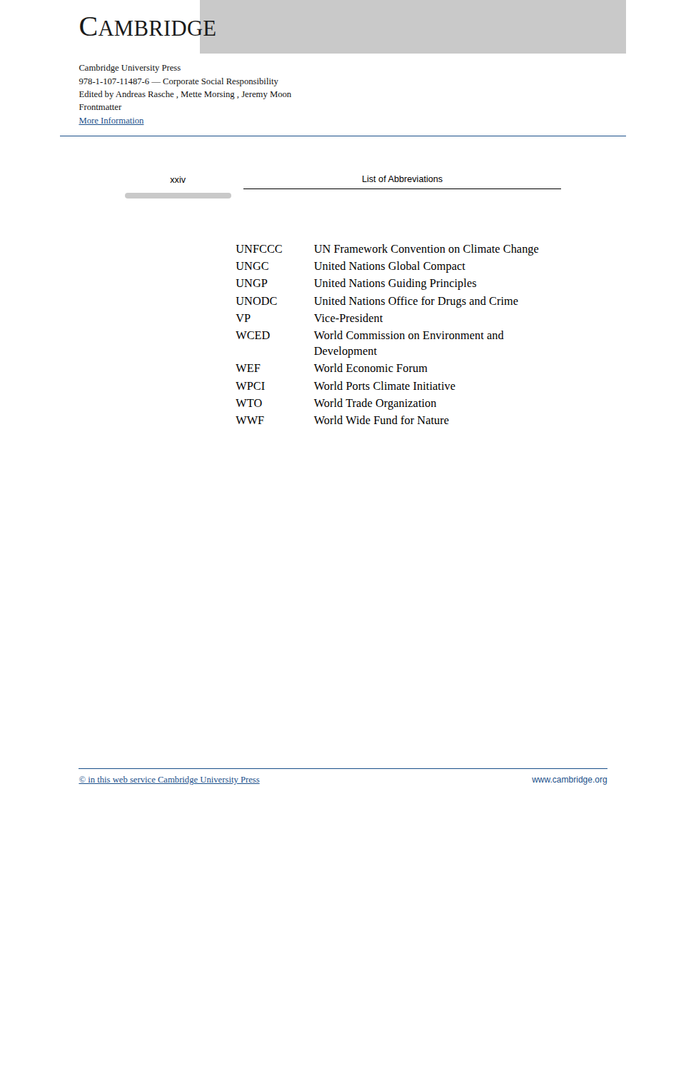CAMBRIDGE
Cambridge University Press
978-1-107-11487-6 — Corporate Social Responsibility
Edited by Andreas Rasche , Mette Morsing , Jeremy Moon
Frontmatter
More Information
xxiv
List of Abbreviations
| UNFCCC | UN Framework Convention on Climate Change |
| UNGC | United Nations Global Compact |
| UNGP | United Nations Guiding Principles |
| UNODC | United Nations Office for Drugs and Crime |
| VP | Vice-President |
| WCED | World Commission on Environment and Development |
| WEF | World Economic Forum |
| WPCI | World Ports Climate Initiative |
| WTO | World Trade Organization |
| WWF | World Wide Fund for Nature |
© in this web service Cambridge University Press
www.cambridge.org